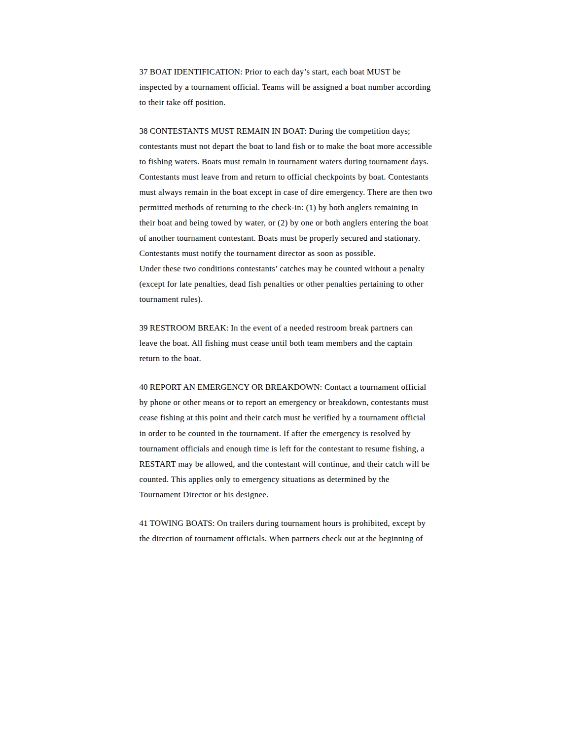37 BOAT IDENTIFICATION: Prior to each day’s start, each boat MUST be inspected by a tournament official. Teams will be assigned a boat number according to their take off position.
38 CONTESTANTS MUST REMAIN IN BOAT: During the competition days; contestants must not depart the boat to land fish or to make the boat more accessible to fishing waters. Boats must remain in tournament waters during tournament days. Contestants must leave from and return to official checkpoints by boat. Contestants must always remain in the boat except in case of dire emergency. There are then two permitted methods of returning to the check-in: (1) by both anglers remaining in their boat and being towed by water, or (2) by one or both anglers entering the boat of another tournament contestant. Boats must be properly secured and stationary. Contestants must notify the tournament director as soon as possible.
Under these two conditions contestants’ catches may be counted without a penalty (except for late penalties, dead fish penalties or other penalties pertaining to other tournament rules).
39 RESTROOM BREAK: In the event of a needed restroom break partners can leave the boat. All fishing must cease until both team members and the captain return to the boat.
40 REPORT AN EMERGENCY OR BREAKDOWN: Contact a tournament official by phone or other means or to report an emergency or breakdown, contestants must cease fishing at this point and their catch must be verified by a tournament official in order to be counted in the tournament. If after the emergency is resolved by tournament officials and enough time is left for the contestant to resume fishing, a RESTART may be allowed, and the contestant will continue, and their catch will be counted. This applies only to emergency situations as determined by the Tournament Director or his designee.
41 TOWING BOATS: On trailers during tournament hours is prohibited, except by the direction of tournament officials. When partners check out at the beginning of